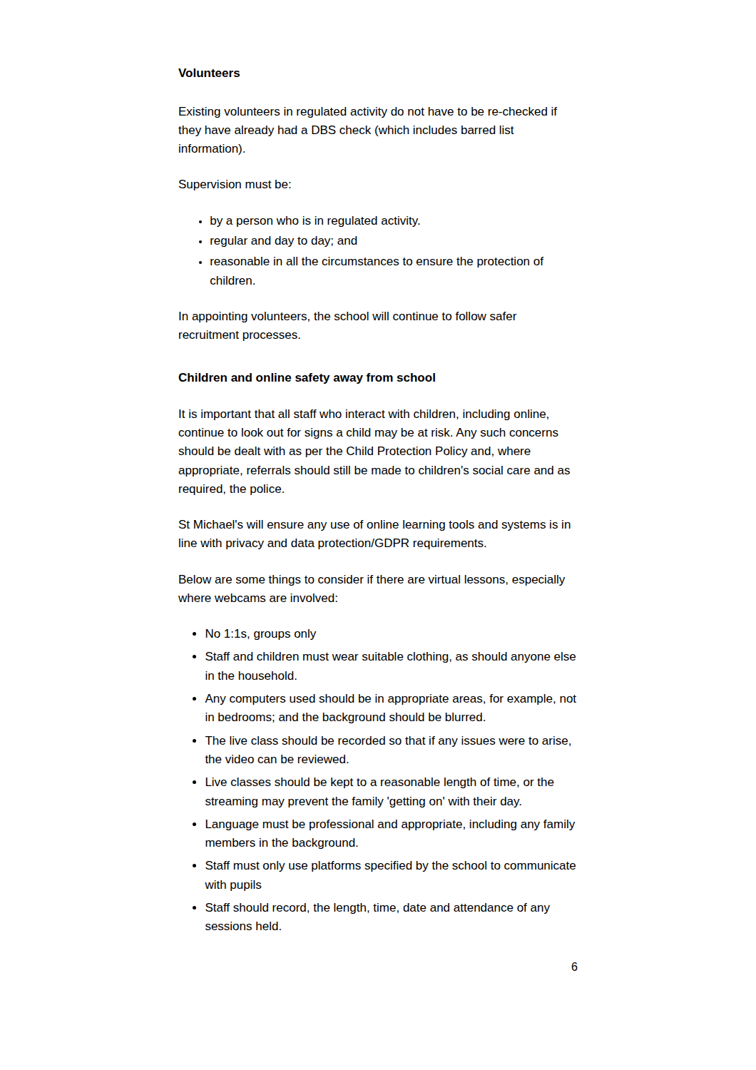Volunteers
Existing volunteers in regulated activity do not have to be re-checked if they have already had a DBS check (which includes barred list information).
Supervision must be:
by a person who is in regulated activity.
regular and day to day; and
reasonable in all the circumstances to ensure the protection of children.
In appointing volunteers, the school will continue to follow safer recruitment processes.
Children and online safety away from school
It is important that all staff who interact with children, including online, continue to look out for signs a child may be at risk. Any such concerns should be dealt with as per the Child Protection Policy and, where appropriate, referrals should still be made to children's social care and as required, the police.
St Michael's will ensure any use of online learning tools and systems is in line with privacy and data protection/GDPR requirements.
Below are some things to consider if there are virtual lessons, especially where webcams are involved:
No 1:1s, groups only
Staff and children must wear suitable clothing, as should anyone else in the household.
Any computers used should be in appropriate areas, for example, not in bedrooms; and the background should be blurred.
The live class should be recorded so that if any issues were to arise, the video can be reviewed.
Live classes should be kept to a reasonable length of time, or the streaming may prevent the family 'getting on' with their day.
Language must be professional and appropriate, including any family members in the background.
Staff must only use platforms specified by the school to communicate with pupils
Staff should record, the length, time, date and attendance of any sessions held.
6